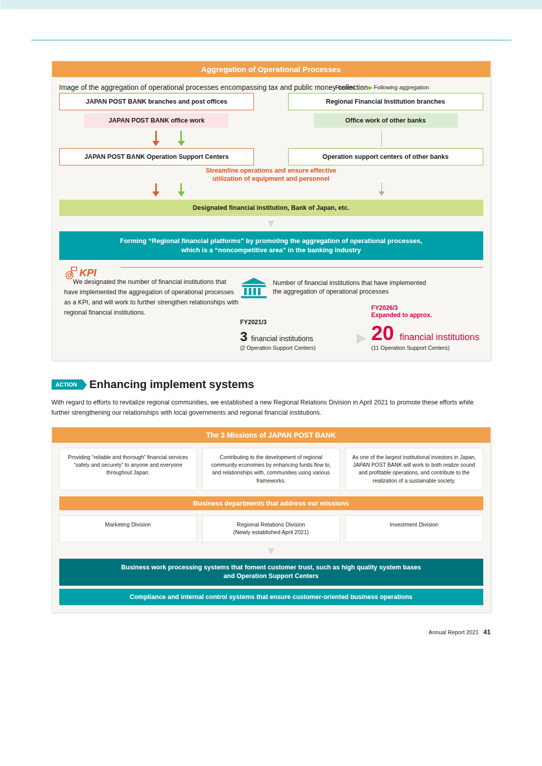Aggregation of Operational Processes
Image of the aggregation of operational processes encompassing tax and public money collection
· · · · Present ━━▶ Following aggregation
JAPAN POST BANK branches and post offices
Regional Financial Institution branches
JAPAN POST BANK office work
Office work of other banks
JAPAN POST BANK Operation Support Centers
Operation support centers of other banks
Streamline operations and ensure effective
utilization of equipment and personnel
Designated financial institution, Bank of Japan, etc.
▼
Forming “Regional financial platforms” by promoting the aggregation of operational processes,
which is a “noncompetitive area” in the banking industry
KPI
We designated the number of financial institutions that have implemented the aggregation of operational processes as a KPI, and will work to further strengthen relationships with regional financial institutions.
Number of financial institutions that have implemented
the aggregation of operational processes
FY2021/3
3 financial institutions
(2 Operation Support Centers)
▶
FY2026/3
Expanded to approx.
20 financial institutions
(11 Operation Support Centers)
ACTION
Enhancing implement systems
With regard to efforts to revitalize regional communities, we established a new Regional Relations Division in April 2021 to promote these efforts while further strengthening our relationships with local governments and regional financial institutions.
The 3 Missions of JAPAN POST BANK
Providing “reliable and thorough” financial services “safely and securely” to anyone and everyone throughout Japan.
Contributing to the development of regional community economies by enhancing funds flow to, and relationships with, communities using various frameworks.
As one of the largest institutional investors in Japan, JAPAN POST BANK will work to both realize sound and profitable operations, and contribute to the realization of a sustainable society.
Business departments that address our missions
Marketing Division
Regional Relations Division
(Newly established April 2021)
Investment Division
▼
Business work processing systems that foment customer trust, such as high quality system bases
and Operation Support Centers
Compliance and internal control systems that ensure customer-oriented business operations
Annual Report 2021 41